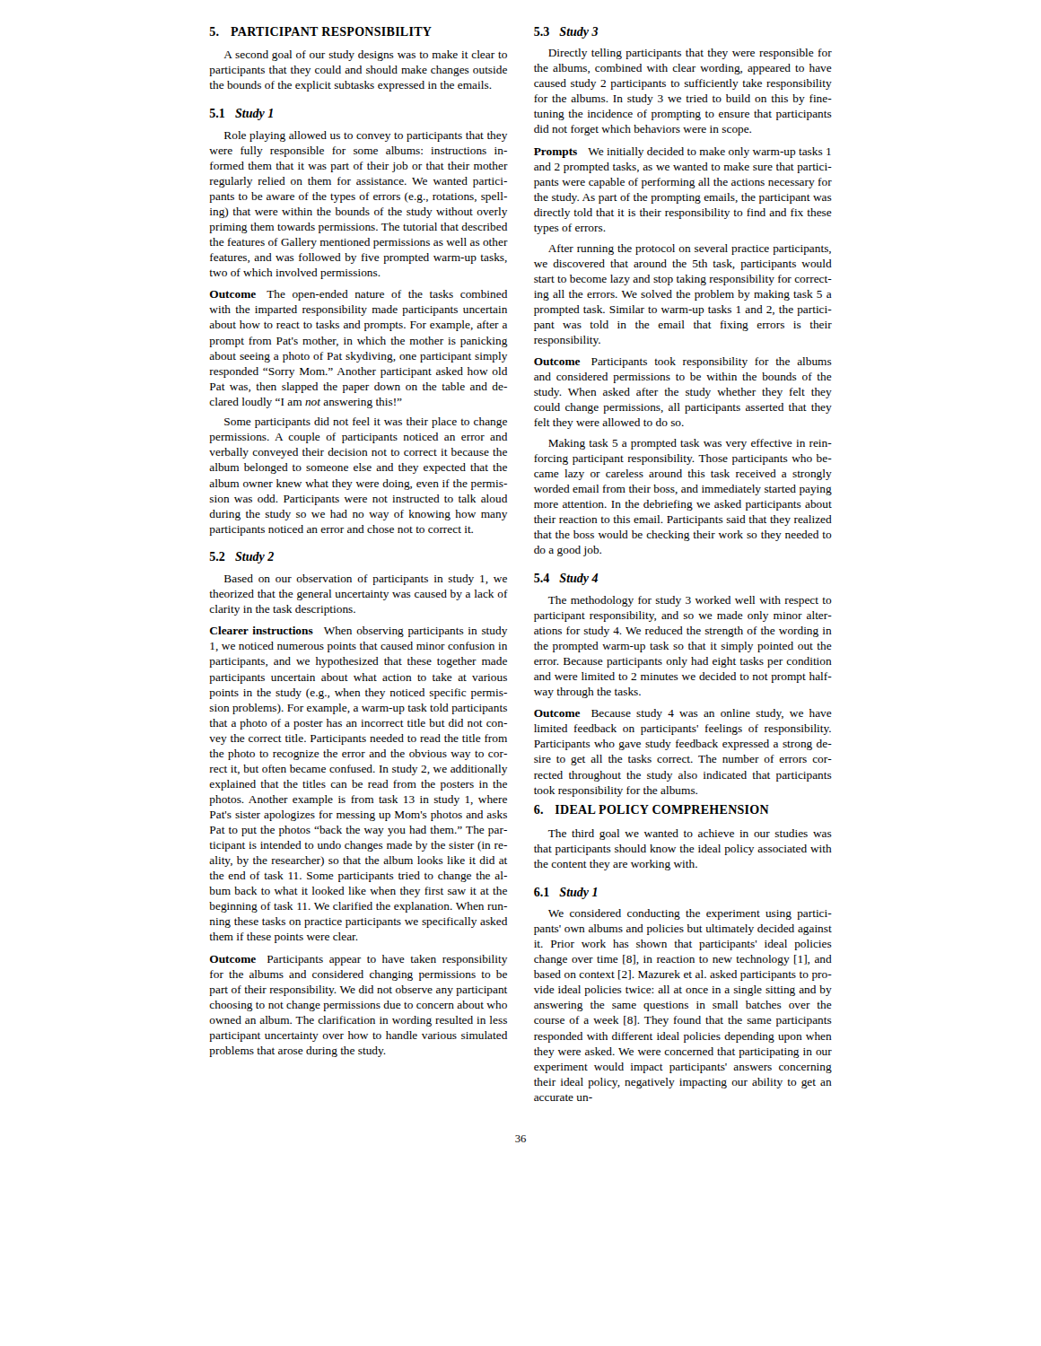5. PARTICIPANT RESPONSIBILITY
A second goal of our study designs was to make it clear to participants that they could and should make changes outside the bounds of the explicit subtasks expressed in the emails.
5.1 Study 1
Role playing allowed us to convey to participants that they were fully responsible for some albums: instructions informed them that it was part of their job or that their mother regularly relied on them for assistance. We wanted participants to be aware of the types of errors (e.g., rotations, spelling) that were within the bounds of the study without overly priming them towards permissions. The tutorial that described the features of Gallery mentioned permissions as well as other features, and was followed by five prompted warm-up tasks, two of which involved permissions.
Outcome The open-ended nature of the tasks combined with the imparted responsibility made participants uncertain about how to react to tasks and prompts. For example, after a prompt from Pat's mother, in which the mother is panicking about seeing a photo of Pat skydiving, one participant simply responded “Sorry Mom.” Another participant asked how old Pat was, then slapped the paper down on the table and declared loudly “I am not answering this!”
Some participants did not feel it was their place to change permissions. A couple of participants noticed an error and verbally conveyed their decision not to correct it because the album belonged to someone else and they expected that the album owner knew what they were doing, even if the permission was odd. Participants were not instructed to talk aloud during the study so we had no way of knowing how many participants noticed an error and chose not to correct it.
5.2 Study 2
Based on our observation of participants in study 1, we theorized that the general uncertainty was caused by a lack of clarity in the task descriptions.
Clearer instructions When observing participants in study 1, we noticed numerous points that caused minor confusion in participants, and we hypothesized that these together made participants uncertain about what action to take at various points in the study (e.g., when they noticed specific permission problems). For example, a warm-up task told participants that a photo of a poster has an incorrect title but did not convey the correct title. Participants needed to read the title from the photo to recognize the error and the obvious way to correct it, but often became confused. In study 2, we additionally explained that the titles can be read from the posters in the photos. Another example is from task 13 in study 1, where Pat's sister apologizes for messing up Mom's photos and asks Pat to put the photos “back the way you had them.” The participant is intended to undo changes made by the sister (in reality, by the researcher) so that the album looks like it did at the end of task 11. Some participants tried to change the album back to what it looked like when they first saw it at the beginning of task 11. We clarified the explanation. When running these tasks on practice participants we specifically asked them if these points were clear.
Outcome Participants appear to have taken responsibility for the albums and considered changing permissions to be part of their responsibility. We did not observe any participant choosing to not change permissions due to concern about who owned an album. The clarification in wording resulted in less participant uncertainty over how to handle various simulated problems that arose during the study.
5.3 Study 3
Directly telling participants that they were responsible for the albums, combined with clear wording, appeared to have caused study 2 participants to sufficiently take responsibility for the albums. In study 3 we tried to build on this by fine-tuning the incidence of prompting to ensure that participants did not forget which behaviors were in scope.
Prompts We initially decided to make only warm-up tasks 1 and 2 prompted tasks, as we wanted to make sure that participants were capable of performing all the actions necessary for the study. As part of the prompting emails, the participant was directly told that it is their responsibility to find and fix these types of errors.
After running the protocol on several practice participants, we discovered that around the 5th task, participants would start to become lazy and stop taking responsibility for correcting all the errors. We solved the problem by making task 5 a prompted task. Similar to warm-up tasks 1 and 2, the participant was told in the email that fixing errors is their responsibility.
Outcome Participants took responsibility for the albums and considered permissions to be within the bounds of the study. When asked after the study whether they felt they could change permissions, all participants asserted that they felt they were allowed to do so.
Making task 5 a prompted task was very effective in reinforcing participant responsibility. Those participants who became lazy or careless around this task received a strongly worded email from their boss, and immediately started paying more attention. In the debriefing we asked participants about their reaction to this email. Participants said that they realized that the boss would be checking their work so they needed to do a good job.
5.4 Study 4
The methodology for study 3 worked well with respect to participant responsibility, and so we made only minor alterations for study 4. We reduced the strength of the wording in the prompted warm-up task so that it simply pointed out the error. Because participants only had eight tasks per condition and were limited to 2 minutes we decided to not prompt halfway through the tasks.
Outcome Because study 4 was an online study, we have limited feedback on participants' feelings of responsibility. Participants who gave study feedback expressed a strong desire to get all the tasks correct. The number of errors corrected throughout the study also indicated that participants took responsibility for the albums.
6. IDEAL POLICY COMPREHENSION
The third goal we wanted to achieve in our studies was that participants should know the ideal policy associated with the content they are working with.
6.1 Study 1
We considered conducting the experiment using participants' own albums and policies but ultimately decided against it. Prior work has shown that participants' ideal policies change over time [8], in reaction to new technology [1], and based on context [2]. Mazurek et al. asked participants to provide ideal policies twice: all at once in a single sitting and by answering the same questions in small batches over the course of a week [8]. They found that the same participants responded with different ideal policies depending upon when they were asked. We were concerned that participating in our experiment would impact participants' answers concerning their ideal policy, negatively impacting our ability to get an accurate un-
36